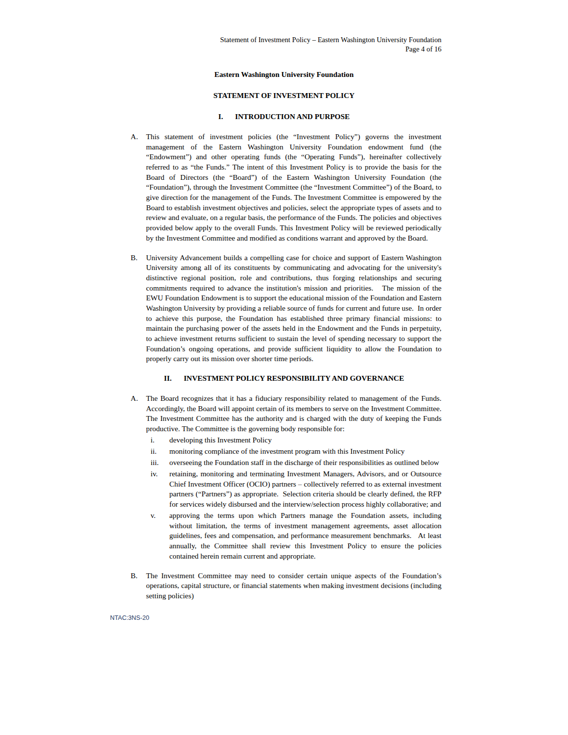Statement of Investment Policy – Eastern Washington University Foundation
Page 4 of 16
Eastern Washington University Foundation
STATEMENT OF INVESTMENT POLICY
I. INTRODUCTION AND PURPOSE
A. This statement of investment policies (the “Investment Policy”) governs the investment management of the Eastern Washington University Foundation endowment fund (the “Endowment”) and other operating funds (the “Operating Funds”), hereinafter collectively referred to as “the Funds.” The intent of this Investment Policy is to provide the basis for the Board of Directors (the “Board”) of the Eastern Washington University Foundation (the “Foundation”), through the Investment Committee (the “Investment Committee”) of the Board, to give direction for the management of the Funds. The Investment Committee is empowered by the Board to establish investment objectives and policies, select the appropriate types of assets and to review and evaluate, on a regular basis, the performance of the Funds. The policies and objectives provided below apply to the overall Funds. This Investment Policy will be reviewed periodically by the Investment Committee and modified as conditions warrant and approved by the Board.
B. University Advancement builds a compelling case for choice and support of Eastern Washington University among all of its constituents by communicating and advocating for the university's distinctive regional position, role and contributions, thus forging relationships and securing commitments required to advance the institution's mission and priorities. The mission of the EWU Foundation Endowment is to support the educational mission of the Foundation and Eastern Washington University by providing a reliable source of funds for current and future use. In order to achieve this purpose, the Foundation has established three primary financial missions: to maintain the purchasing power of the assets held in the Endowment and the Funds in perpetuity, to achieve investment returns sufficient to sustain the level of spending necessary to support the Foundation’s ongoing operations, and provide sufficient liquidity to allow the Foundation to properly carry out its mission over shorter time periods.
II. INVESTMENT POLICY RESPONSIBILITY AND GOVERNANCE
A. The Board recognizes that it has a fiduciary responsibility related to management of the Funds. Accordingly, the Board will appoint certain of its members to serve on the Investment Committee. The Investment Committee has the authority and is charged with the duty of keeping the Funds productive. The Committee is the governing body responsible for:
i. developing this Investment Policy
ii. monitoring compliance of the investment program with this Investment Policy
iii. overseeing the Foundation staff in the discharge of their responsibilities as outlined below
iv. retaining, monitoring and terminating Investment Managers, Advisors, and or Outsource Chief Investment Officer (OCIO) partners – collectively referred to as external investment partners (“Partners”) as appropriate. Selection criteria should be clearly defined, the RFP for services widely disbursed and the interview/selection process highly collaborative; and
v. approving the terms upon which Partners manage the Foundation assets, including without limitation, the terms of investment management agreements, asset allocation guidelines, fees and compensation, and performance measurement benchmarks. At least annually, the Committee shall review this Investment Policy to ensure the policies contained herein remain current and appropriate.
B. The Investment Committee may need to consider certain unique aspects of the Foundation’s operations, capital structure, or financial statements when making investment decisions (including setting policies)
NTAC:3NS-20